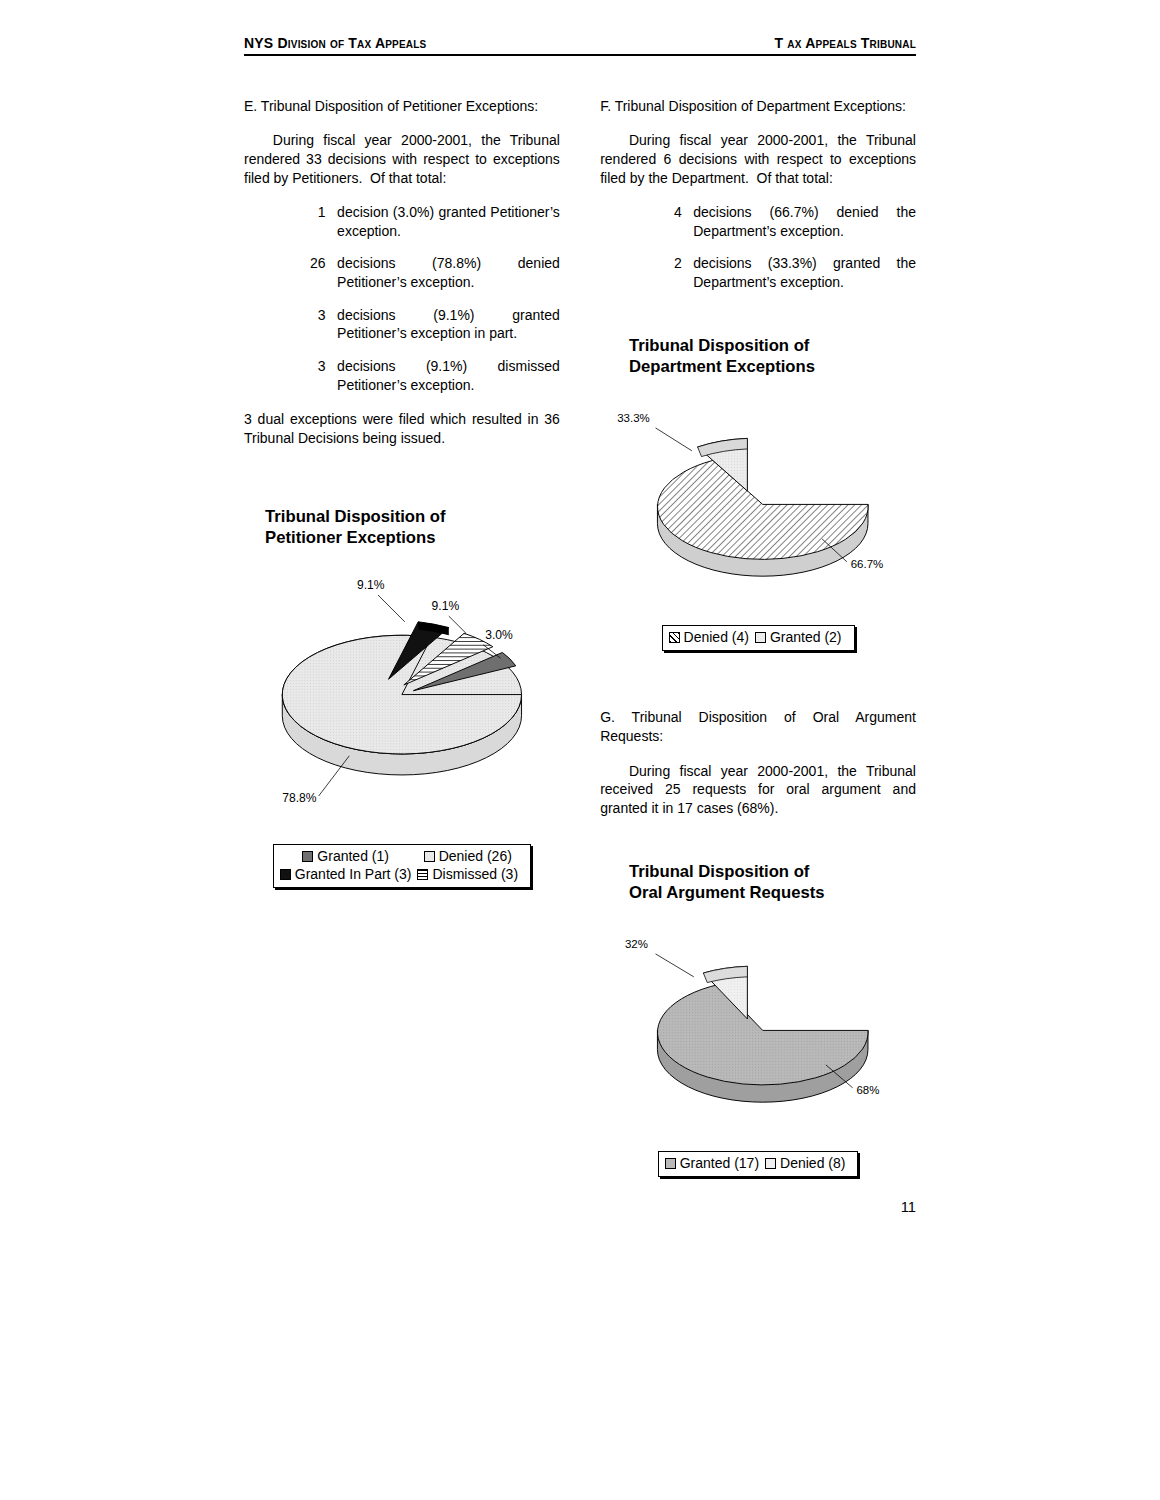NYS Division of Tax Appeals
T ax Appeals Tribunal
E. Tribunal Disposition of Petitioner Exceptions:
During fiscal year 2000-2001, the Tribunal rendered 33 decisions with respect to exceptions filed by Petitioners. Of that total:
1 decision (3.0%) granted Petitioner’s exception.
26 decisions (78.8%) denied Petitioner’s exception.
3 decisions (9.1%) granted Petitioner’s exception in part.
3 decisions (9.1%) dismissed Petitioner’s exception.
3 dual exceptions were filed which resulted in 36 Tribunal Decisions being issued.
Tribunal Disposition of
Petitioner Exceptions
9.1% 9.1% 3.0% 78.8%
| Granted (1) | Denied (26) |
| Granted In Part (3) | Dismissed (3) |
F. Tribunal Disposition of Department Exceptions:
During fiscal year 2000-2001, the Tribunal rendered 6 decisions with respect to exceptions filed by the Department. Of that total:
4 decisions (66.7%) denied the Department’s exception.
2 decisions (33.3%) granted the Department’s exception.
Tribunal Disposition of
Department Exceptions
33.3% 66.7%
| Denied (4) | Granted (2) |
G. Tribunal Disposition of Oral Argument Requests:
During fiscal year 2000-2001, the Tribunal received 25 requests for oral argument and granted it in 17 cases (68%).
Tribunal Disposition of
Oral Argument Requests
32% 68%
| Granted (17) | Denied (8) |
11